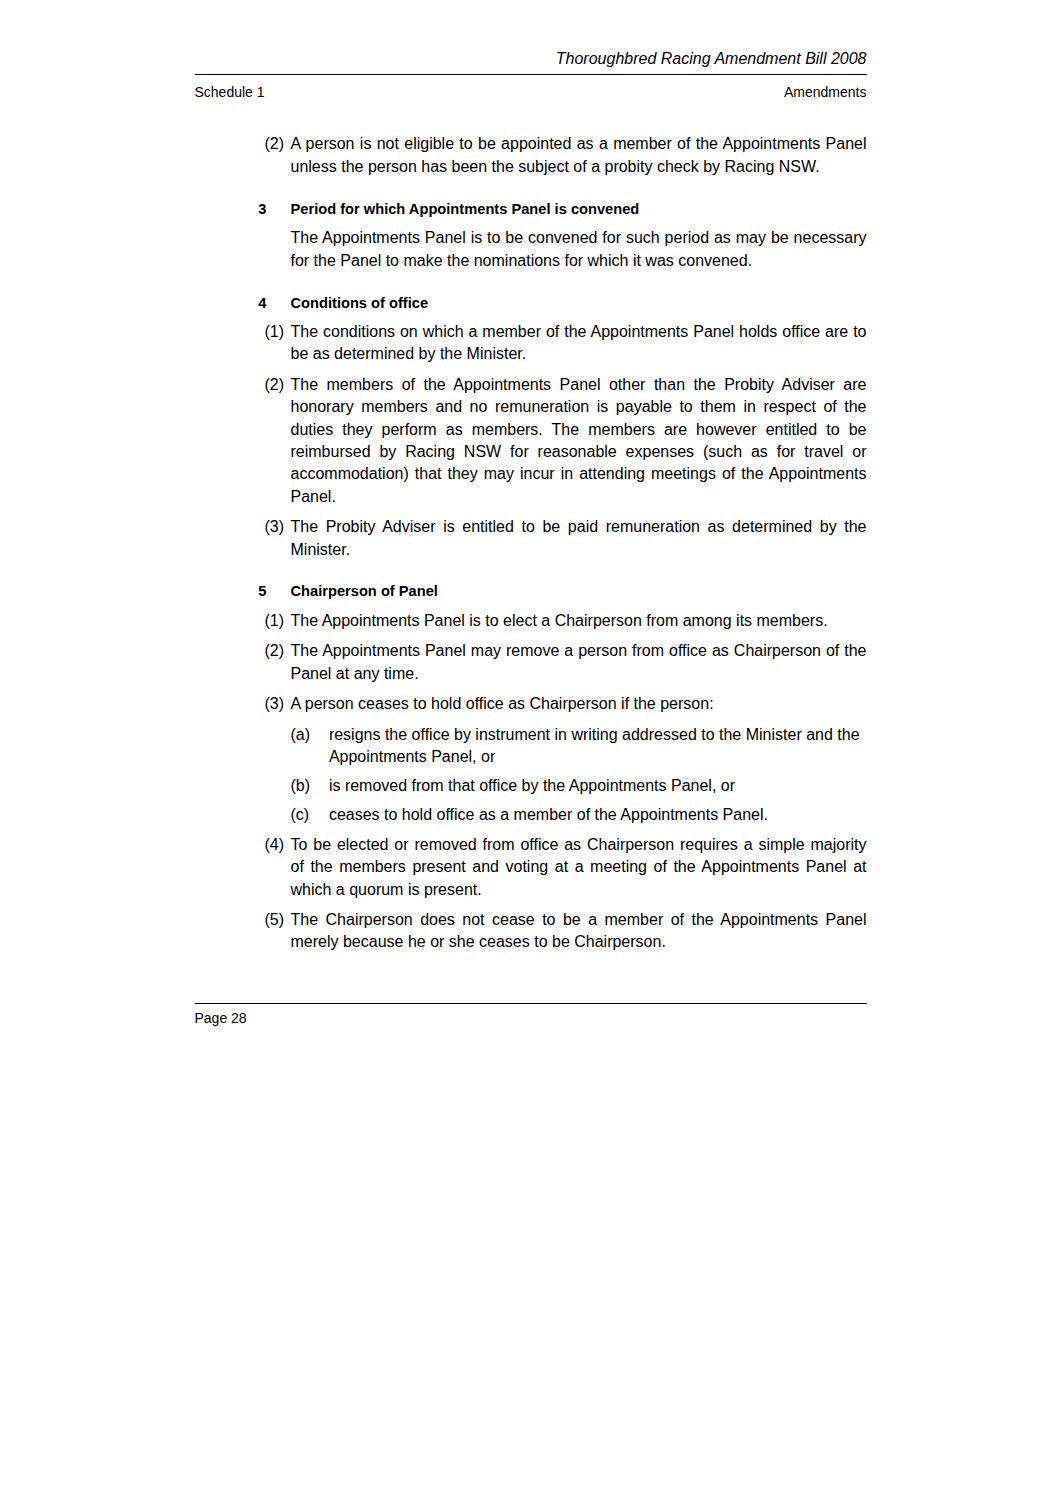Thoroughbred Racing Amendment Bill 2008
Schedule 1 Amendments
(2)
A person is not eligible to be appointed as a member of the Appointments Panel unless the person has been the subject of a probity check by Racing NSW.
3 Period for which Appointments Panel is convened
The Appointments Panel is to be convened for such period as may be necessary for the Panel to make the nominations for which it was convened.
4 Conditions of office
(1)
The conditions on which a member of the Appointments Panel holds office are to be as determined by the Minister.
(2)
The members of the Appointments Panel other than the Probity Adviser are honorary members and no remuneration is payable to them in respect of the duties they perform as members. The members are however entitled to be reimbursed by Racing NSW for reasonable expenses (such as for travel or accommodation) that they may incur in attending meetings of the Appointments Panel.
(3)
The Probity Adviser is entitled to be paid remuneration as determined by the Minister.
5 Chairperson of Panel
(1)
The Appointments Panel is to elect a Chairperson from among its members.
(2)
The Appointments Panel may remove a person from office as Chairperson of the Panel at any time.
(3)
A person ceases to hold office as Chairperson if the person:
(a) resigns the office by instrument in writing addressed to the Minister and the Appointments Panel, or
(b) is removed from that office by the Appointments Panel, or
(c) ceases to hold office as a member of the Appointments Panel.
(4)
To be elected or removed from office as Chairperson requires a simple majority of the members present and voting at a meeting of the Appointments Panel at which a quorum is present.
(5)
The Chairperson does not cease to be a member of the Appointments Panel merely because he or she ceases to be Chairperson.
Page 28